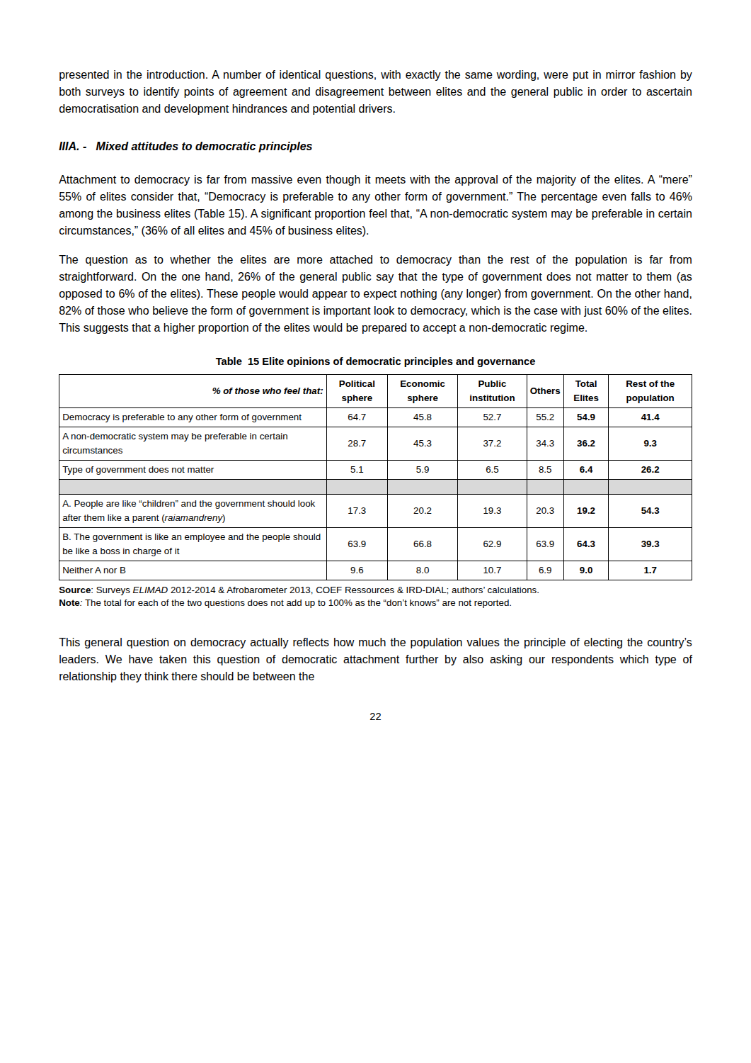presented in the introduction. A number of identical questions, with exactly the same wording, were put in mirror fashion by both surveys to identify points of agreement and disagreement between elites and the general public in order to ascertain democratisation and development hindrances and potential drivers.
IIIA. - Mixed attitudes to democratic principles
Attachment to democracy is far from massive even though it meets with the approval of the majority of the elites. A “mere” 55% of elites consider that, “Democracy is preferable to any other form of government.” The percentage even falls to 46% among the business elites (Table 15). A significant proportion feel that, “A non-democratic system may be preferable in certain circumstances,” (36% of all elites and 45% of business elites).
The question as to whether the elites are more attached to democracy than the rest of the population is far from straightforward. On the one hand, 26% of the general public say that the type of government does not matter to them (as opposed to 6% of the elites). These people would appear to expect nothing (any longer) from government. On the other hand, 82% of those who believe the form of government is important look to democracy, which is the case with just 60% of the elites. This suggests that a higher proportion of the elites would be prepared to accept a non-democratic regime.
Table 15 Elite opinions of democratic principles and governance
| % of those who feel that: | Political sphere | Economic sphere | Public institution | Others | Total Elites | Rest of the population |
| --- | --- | --- | --- | --- | --- | --- |
| Democracy is preferable to any other form of government | 64.7 | 45.8 | 52.7 | 55.2 | 54.9 | 41.4 |
| A non-democratic system may be preferable in certain circumstances | 28.7 | 45.3 | 37.2 | 34.3 | 36.2 | 9.3 |
| Type of government does not matter | 5.1 | 5.9 | 6.5 | 8.5 | 6.4 | 26.2 |
| A. People are like “children” and the government should look after them like a parent ( raiamandreny ) | 17.3 | 20.2 | 19.3 | 20.3 | 19.2 | 54.3 |
| B. The government is like an employee and the people should be like a boss in charge of it | 63.9 | 66.8 | 62.9 | 63.9 | 64.3 | 39.3 |
| Neither A nor B | 9.6 | 8.0 | 10.7 | 6.9 | 9.0 | 1.7 |
Source: Surveys ELIMAD 2012-2014 & Afrobarometer 2013, COEF Ressources & IRD-DIAL; authors’ calculations.
Note: The total for each of the two questions does not add up to 100% as the “don’t knows” are not reported.
This general question on democracy actually reflects how much the population values the principle of electing the country’s leaders. We have taken this question of democratic attachment further by also asking our respondents which type of relationship they think there should be between the
22